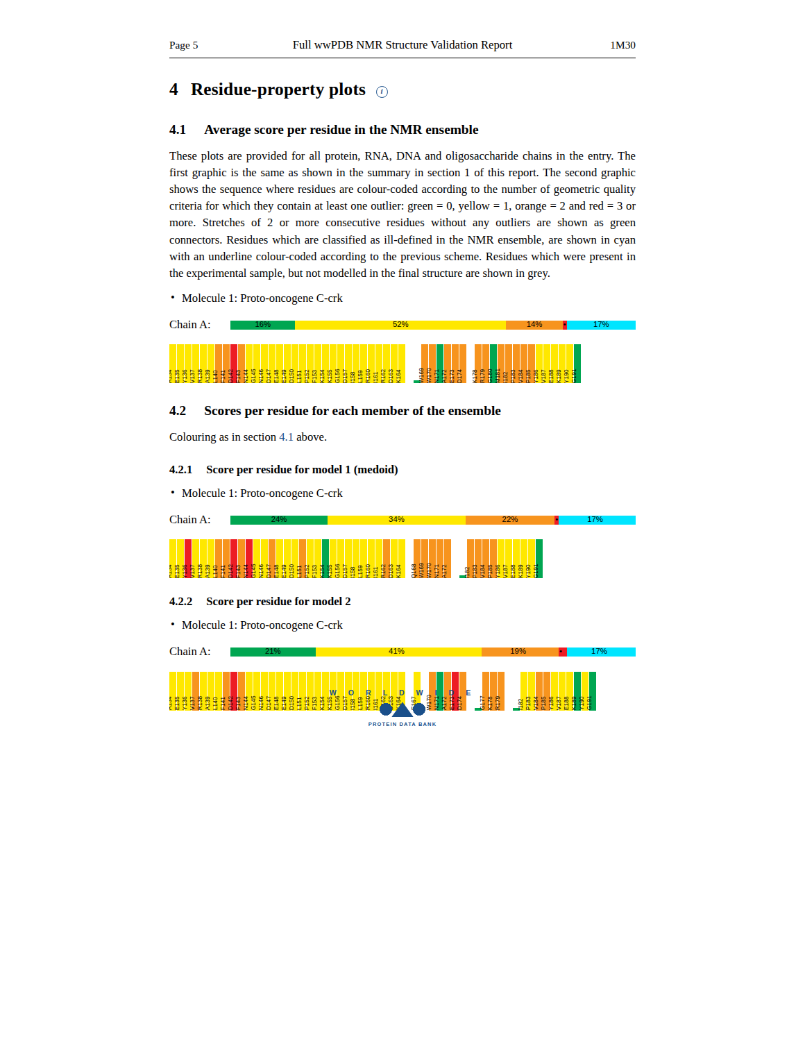Page 5
Full wwPDB NMR Structure Validation Report
1M30
4 Residue-property plots i
4.1 Average score per residue in the NMR ensemble
These plots are provided for all protein, RNA, DNA and oligosaccharide chains in the entry. The first graphic is the same as shown in the summary in section 1 of this report. The second graphic shows the sequence where residues are colour-coded according to the number of geometric quality criteria for which they contain at least one outlier: green = 0, yellow = 1, orange = 2 and red = 3 or more. Stretches of 2 or more consecutive residues without any outliers are shown as green connectors. Residues which are classified as ill-defined in the NMR ensemble, are shown in cyan with an underline colour-coded according to the previous scheme. Residues which were present in the experimental sample, but not modelled in the final structure are shown in grey.
Molecule 1: Proto-oncogene C-crk
Chain A:
16% 52% 14% • 17%
A134
E135
Y136
V137
R138
A139
L140
F141
D142
F143
N144
G145
N146
D147
E148
E149
D150
L151
P152
F153
K154
K155
G156
D157
I158
L159
R160
I161
R162
D163
K164
W169
W170
N171
A172
E173
D174
K178
R179
G180
M181
I182
P183
V184
P185
Y186
V187
E188
K189
Y190
G191
4.2 Scores per residue for each member of the ensemble
Colouring as in section 4.1 above.
4.2.1 Score per residue for model 1 (medoid)
Molecule 1: Proto-oncogene C-crk
Chain A:
24% 34% 22% • 17%
A134
E135
Y136
V137
R138
A139
L140
F141
D142
F143
N144
G145
N146
D147
E148
E149
D150
L151
P152
F153
K154
K155
G156
D157
I158
L159
R160
I161
R162
D163
K164
Q168
W169
W170
N171
A172
I182
P183
V184
P185
Y186
V187
E188
K189
Y190
G191
4.2.2 Score per residue for model 2
Molecule 1: Proto-oncogene C-crk
Chain A:
21% 41% 19% • 17%
A134
E135
Y136
V137
R138
A139
L140
F141
D142
F143
N144
G145
N146
D147
E148
E149
D150
L151
P152
F153
K154
K155
G156
D157
I158
L159
R160
I161
R162
D163
K164
E167
W170
N171
A172
E173
D174
G177
K178
R179
I182
P183
V184
P185
Y186
V187
E188
K189
Y190
G191
W O R L D W I D E
PROTEIN DATA BANK